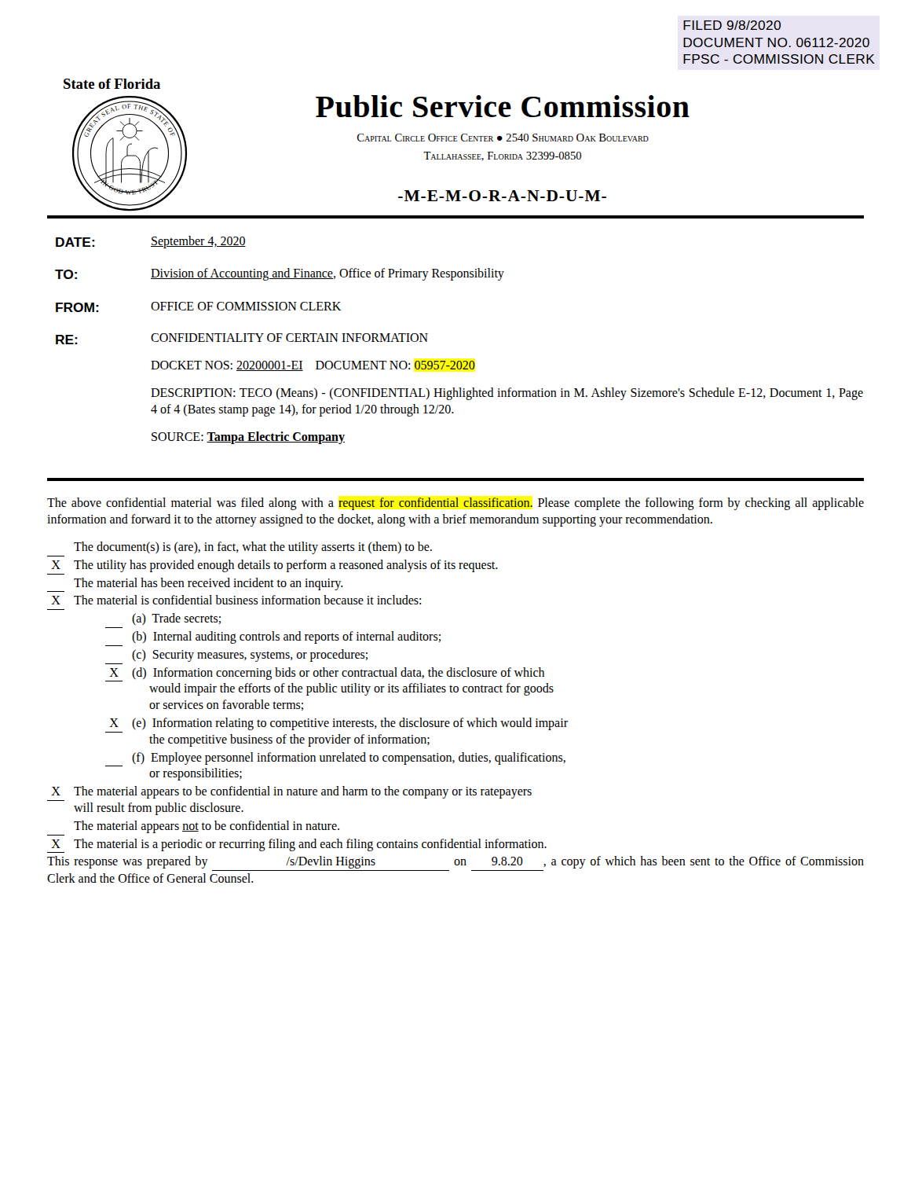FILED 9/8/2020
DOCUMENT NO. 06112-2020
FPSC - COMMISSION CLERK
State of Florida
GREAT SEAL OF THE STATE OF IN GOD WE TRUST
Public Service Commission
Capital Circle Office Center ● 2540 Shumard Oak Boulevard
Tallahassee, Florida 32399-0850
-M-E-M-O-R-A-N-D-U-M-
| DATE: | September 4, 2020 |
| TO: | Division of Accounting and Finance , Office of Primary Responsibility |
| FROM: | OFFICE OF COMMISSION CLERK |
| RE: | CONFIDENTIALITY OF CERTAIN INFORMATION DOCKET NOS: 20200001-EI DOCUMENT NO: 05957-2020 DESCRIPTION: TECO (Means) - (CONFIDENTIAL) Highlighted information in M. Ashley Sizemore's Schedule E-12, Document 1, Page 4 of 4 (Bates stamp page 14), for period 1/20 through 12/20. SOURCE: Tampa Electric Company |
The above confidential material was filed along with a request for confidential classification. Please complete the following form by checking all applicable information and forward it to the attorney assigned to the docket, along with a brief memorandum supporting your recommendation.
The document(s) is (are), in fact, what the utility asserts it (them) to be.
XThe utility has provided enough details to perform a reasoned analysis of its request.
The material has been received incident to an inquiry.
XThe material is confidential business information because it includes:
(a) Trade secrets;
(b) Internal auditing controls and reports of internal auditors;
(c) Security measures, systems, or procedures;
X(d) Information concerning bids or other contractual data, the disclosure of which would impair the efforts of the public utility or its affiliates to contract for goods or services on favorable terms;
X(e) Information relating to competitive interests, the disclosure of which would impair the competitive business of the provider of information;
(f) Employee personnel information unrelated to compensation, duties, qualifications, or responsibilities;
XThe material appears to be confidential in nature and harm to the company or its ratepayers will result from public disclosure.
The material appears not to be confidential in nature.
XThe material is a periodic or recurring filing and each filing contains confidential information.
This response was prepared by /s/Devlin Higgins on 9.8.20, a copy of which has been sent to the Office of Commission Clerk and the Office of General Counsel.